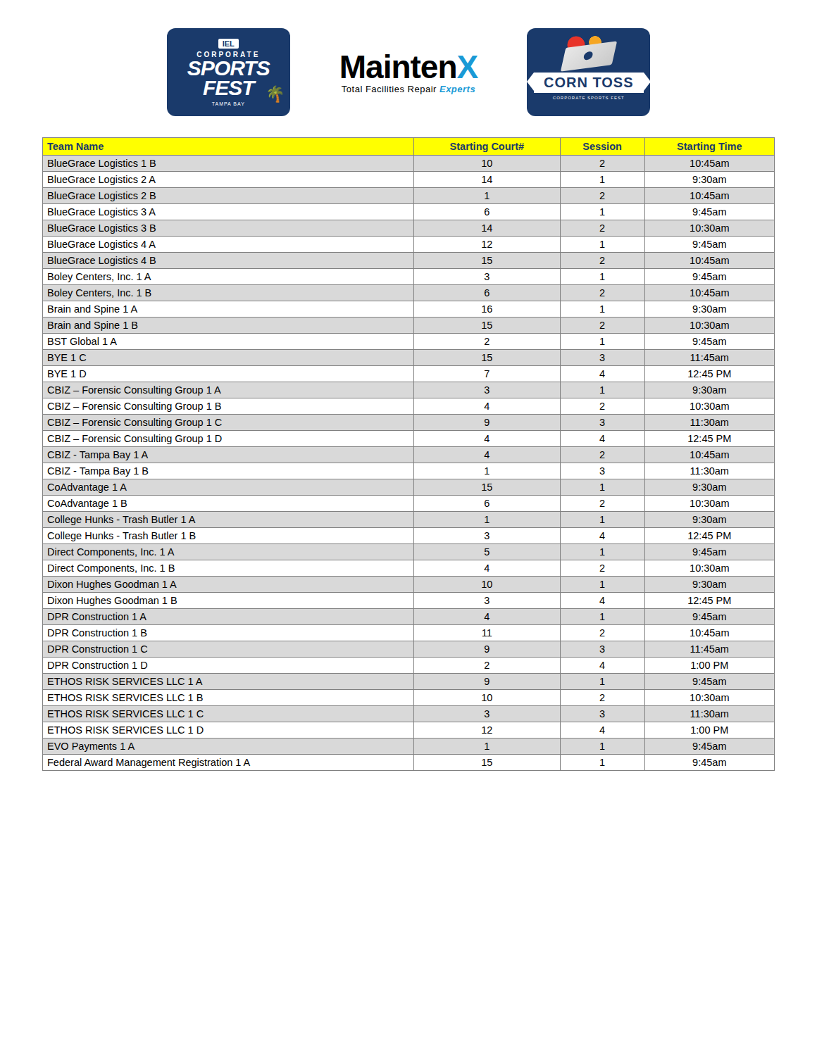IEL
CORPORATE
SPORTS
FEST
TAMPA BAY
🌴
MaintenX
Total Facilities Repair Experts
CORN TOSS
CORPORATE SPORTS FEST
| Team Name | Starting Court# | Session | Starting Time |
| --- | --- | --- | --- |
| BlueGrace Logistics 1 B | 10 | 2 | 10:45am |
| BlueGrace Logistics 2 A | 14 | 1 | 9:30am |
| BlueGrace Logistics 2 B | 1 | 2 | 10:45am |
| BlueGrace Logistics 3 A | 6 | 1 | 9:45am |
| BlueGrace Logistics 3 B | 14 | 2 | 10:30am |
| BlueGrace Logistics 4 A | 12 | 1 | 9:45am |
| BlueGrace Logistics 4 B | 15 | 2 | 10:45am |
| Boley Centers, Inc. 1 A | 3 | 1 | 9:45am |
| Boley Centers, Inc. 1 B | 6 | 2 | 10:45am |
| Brain and Spine 1 A | 16 | 1 | 9:30am |
| Brain and Spine 1 B | 15 | 2 | 10:30am |
| BST Global 1 A | 2 | 1 | 9:45am |
| BYE 1 C | 15 | 3 | 11:45am |
| BYE 1 D | 7 | 4 | 12:45 PM |
| CBIZ – Forensic Consulting Group 1 A | 3 | 1 | 9:30am |
| CBIZ – Forensic Consulting Group 1 B | 4 | 2 | 10:30am |
| CBIZ – Forensic Consulting Group 1 C | 9 | 3 | 11:30am |
| CBIZ – Forensic Consulting Group 1 D | 4 | 4 | 12:45 PM |
| CBIZ - Tampa Bay 1 A | 4 | 2 | 10:45am |
| CBIZ - Tampa Bay 1 B | 1 | 3 | 11:30am |
| CoAdvantage 1 A | 15 | 1 | 9:30am |
| CoAdvantage 1 B | 6 | 2 | 10:30am |
| College Hunks - Trash Butler 1 A | 1 | 1 | 9:30am |
| College Hunks - Trash Butler 1 B | 3 | 4 | 12:45 PM |
| Direct Components, Inc. 1 A | 5 | 1 | 9:45am |
| Direct Components, Inc. 1 B | 4 | 2 | 10:30am |
| Dixon Hughes Goodman 1 A | 10 | 1 | 9:30am |
| Dixon Hughes Goodman 1 B | 3 | 4 | 12:45 PM |
| DPR Construction 1 A | 4 | 1 | 9:45am |
| DPR Construction 1 B | 11 | 2 | 10:45am |
| DPR Construction 1 C | 9 | 3 | 11:45am |
| DPR Construction 1 D | 2 | 4 | 1:00 PM |
| ETHOS RISK SERVICES LLC 1 A | 9 | 1 | 9:45am |
| ETHOS RISK SERVICES LLC 1 B | 10 | 2 | 10:30am |
| ETHOS RISK SERVICES LLC 1 C | 3 | 3 | 11:30am |
| ETHOS RISK SERVICES LLC 1 D | 12 | 4 | 1:00 PM |
| EVO Payments 1 A | 1 | 1 | 9:45am |
| Federal Award Management Registration 1 A | 15 | 1 | 9:45am |